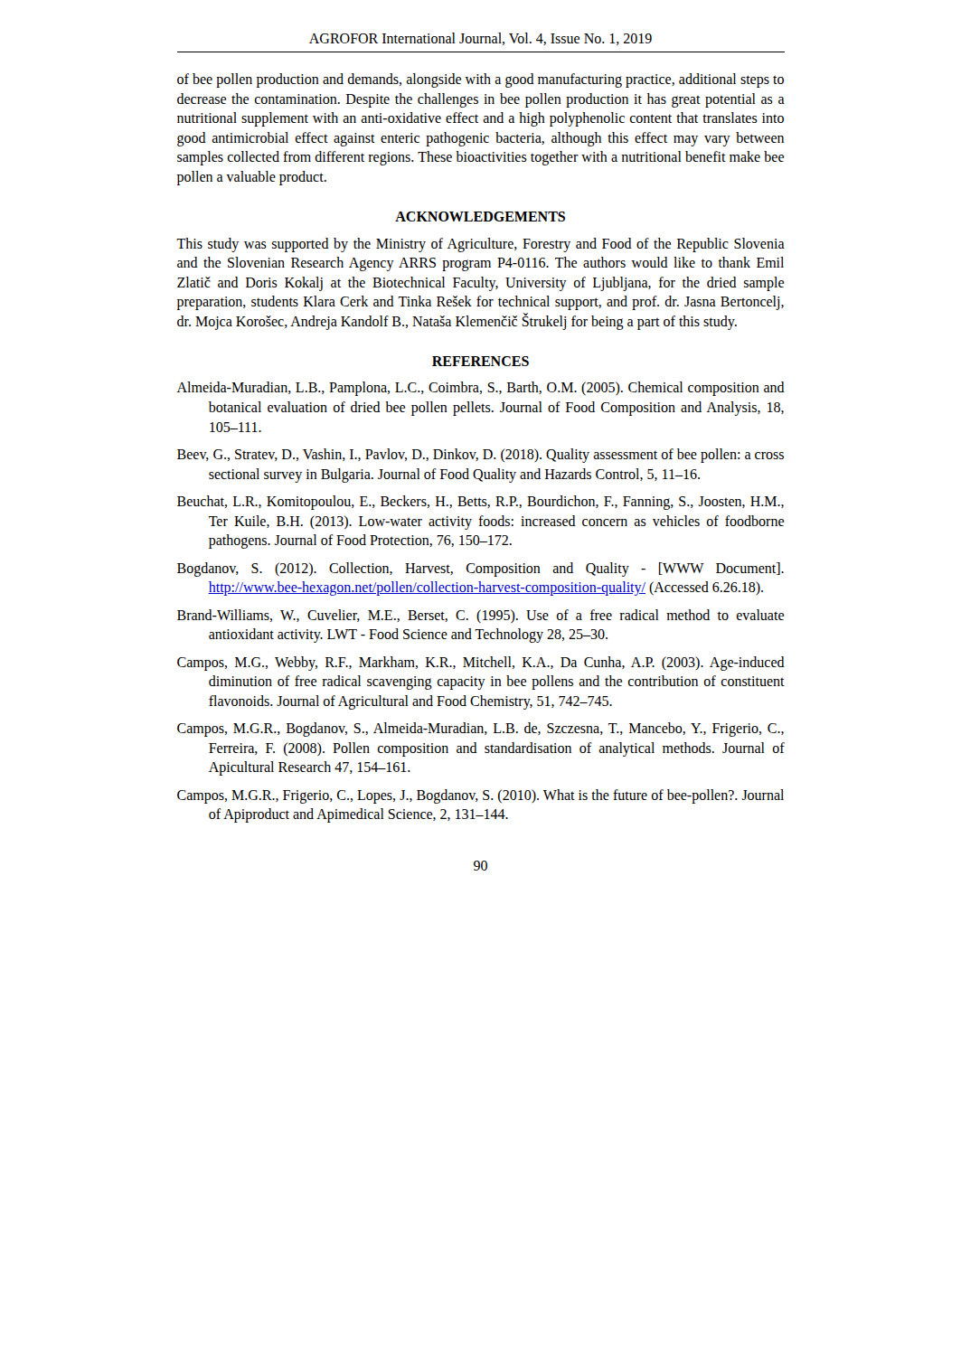AGROFOR International Journal, Vol. 4, Issue No. 1, 2019
of bee pollen production and demands, alongside with a good manufacturing practice, additional steps to decrease the contamination. Despite the challenges in bee pollen production it has great potential as a nutritional supplement with an anti-oxidative effect and a high polyphenolic content that translates into good antimicrobial effect against enteric pathogenic bacteria, although this effect may vary between samples collected from different regions. These bioactivities together with a nutritional benefit make bee pollen a valuable product.
Acknowledgements
This study was supported by the Ministry of Agriculture, Forestry and Food of the Republic Slovenia and the Slovenian Research Agency ARRS program P4-0116. The authors would like to thank Emil Zlatič and Doris Kokalj at the Biotechnical Faculty, University of Ljubljana, for the dried sample preparation, students Klara Cerk and Tinka Rešek for technical support, and prof. dr. Jasna Bertoncelj, dr. Mojca Korošec, Andreja Kandolf B., Nataša Klemenčič Štrukelj for being a part of this study.
References
Almeida-Muradian, L.B., Pamplona, L.C., Coimbra, S., Barth, O.M. (2005). Chemical composition and botanical evaluation of dried bee pollen pellets. Journal of Food Composition and Analysis, 18, 105–111.
Beev, G., Stratev, D., Vashin, I., Pavlov, D., Dinkov, D. (2018). Quality assessment of bee pollen: a cross sectional survey in Bulgaria. Journal of Food Quality and Hazards Control, 5, 11–16.
Beuchat, L.R., Komitopoulou, E., Beckers, H., Betts, R.P., Bourdichon, F., Fanning, S., Joosten, H.M., Ter Kuile, B.H. (2013). Low-water activity foods: increased concern as vehicles of foodborne pathogens. Journal of Food Protection, 76, 150–172.
Bogdanov, S. (2012). Collection, Harvest, Composition and Quality - [WWW Document]. http://www.bee-hexagon.net/pollen/collection-harvest-composition-quality/ (Accessed 6.26.18).
Brand-Williams, W., Cuvelier, M.E., Berset, C. (1995). Use of a free radical method to evaluate antioxidant activity. LWT - Food Science and Technology 28, 25–30.
Campos, M.G., Webby, R.F., Markham, K.R., Mitchell, K.A., Da Cunha, A.P. (2003). Age-induced diminution of free radical scavenging capacity in bee pollens and the contribution of constituent flavonoids. Journal of Agricultural and Food Chemistry, 51, 742–745.
Campos, M.G.R., Bogdanov, S., Almeida-Muradian, L.B. de, Szczesna, T., Mancebo, Y., Frigerio, C., Ferreira, F. (2008). Pollen composition and standardisation of analytical methods. Journal of Apicultural Research 47, 154–161.
Campos, M.G.R., Frigerio, C., Lopes, J., Bogdanov, S. (2010). What is the future of bee-pollen?. Journal of Apiproduct and Apimedical Science, 2, 131–144.
90